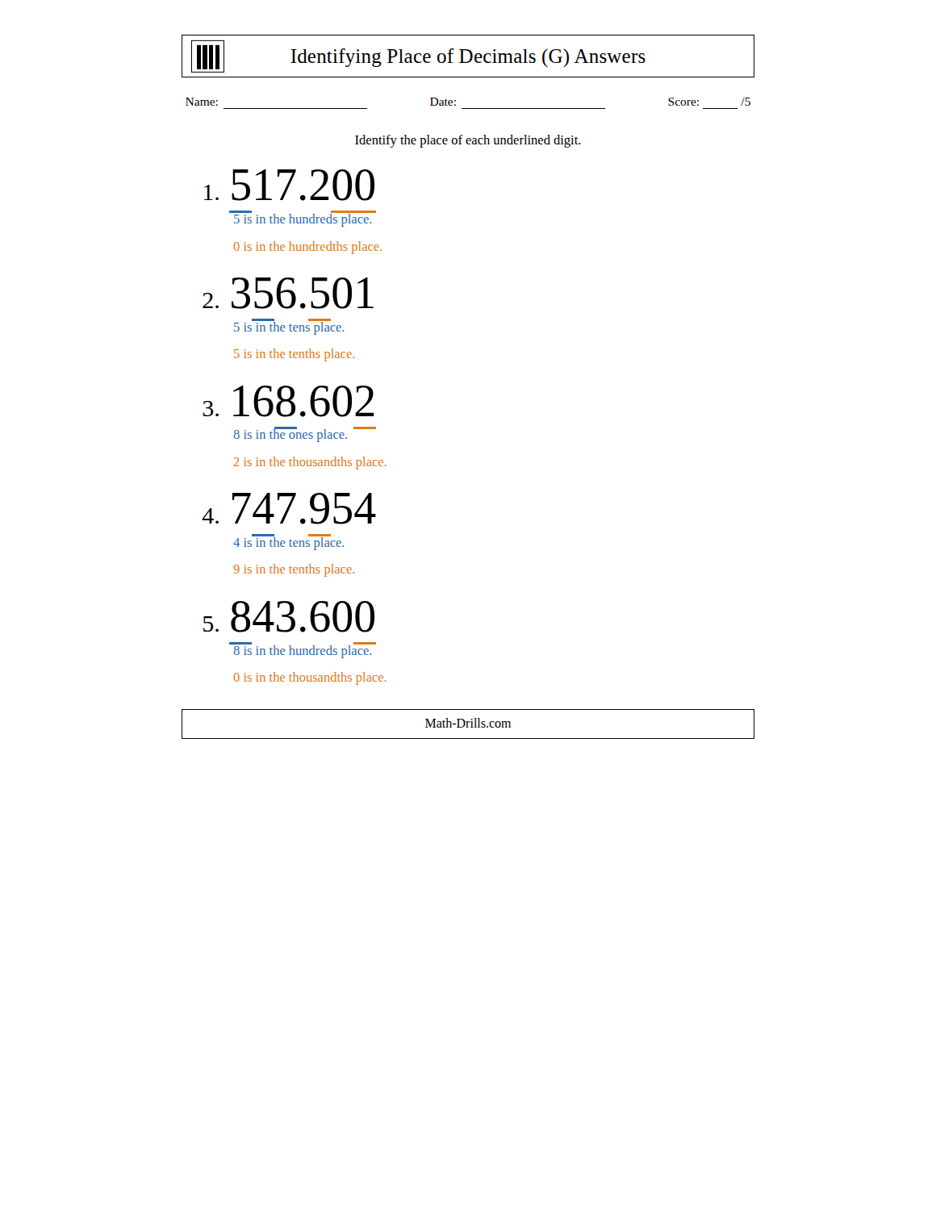Identifying Place of Decimals (G) Answers
Name:
Date:
Score: /5
Identify the place of each underlined digit.
1.
517.200
5 is in the hundreds place.
0 is in the hundredths place.
2.
356.501
5 is in the tens place.
5 is in the tenths place.
3.
168.602
8 is in the ones place.
2 is in the thousandths place.
4.
747.954
4 is in the tens place.
9 is in the tenths place.
5.
843.600
8 is in the hundreds place.
0 is in the thousandths place.
Math-Drills.com